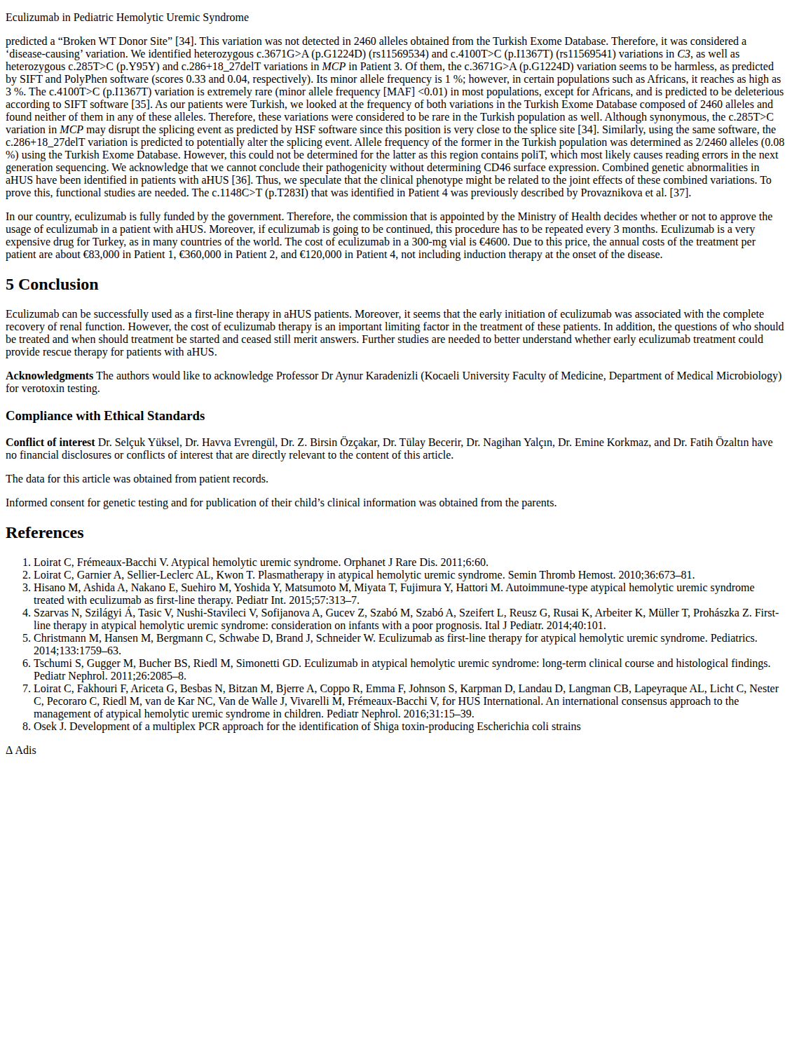Eculizumab in Pediatric Hemolytic Uremic Syndrome
predicted a “Broken WT Donor Site” [34]. This variation was not detected in 2460 alleles obtained from the Turkish Exome Database. Therefore, it was considered a ‘disease-causing’ variation. We identified heterozygous c.3671G>A (p.G1224D) (rs11569534) and c.4100T>C (p.I1367T) (rs11569541) variations in C3, as well as heterozygous c.285T>C (p.Y95Y) and c.286+18_27delT variations in MCP in Patient 3. Of them, the c.3671G>A (p.G1224D) variation seems to be harmless, as predicted by SIFT and PolyPhen software (scores 0.33 and 0.04, respectively). Its minor allele frequency is 1 %; however, in certain populations such as Africans, it reaches as high as 3 %. The c.4100T>C (p.I1367T) variation is extremely rare (minor allele frequency [MAF] <0.01) in most populations, except for Africans, and is predicted to be deleterious according to SIFT software [35]. As our patients were Turkish, we looked at the frequency of both variations in the Turkish Exome Database composed of 2460 alleles and found neither of them in any of these alleles. Therefore, these variations were considered to be rare in the Turkish population as well. Although synonymous, the c.285T>C variation in MCP may disrupt the splicing event as predicted by HSF software since this position is very close to the splice site [34]. Similarly, using the same software, the c.286+18_27delT variation is predicted to potentially alter the splicing event. Allele frequency of the former in the Turkish population was determined as 2/2460 alleles (0.08 %) using the Turkish Exome Database. However, this could not be determined for the latter as this region contains poliT, which most likely causes reading errors in the next generation sequencing. We acknowledge that we cannot conclude their pathogenicity without determining CD46 surface expression. Combined genetic abnormalities in aHUS have been identified in patients with aHUS [36]. Thus, we speculate that the clinical phenotype might be related to the joint effects of these combined variations. To prove this, functional studies are needed. The c.1148C>T (p.T283I) that was identified in Patient 4 was previously described by Provaznikova et al. [37].
In our country, eculizumab is fully funded by the government. Therefore, the commission that is appointed by the Ministry of Health decides whether or not to approve the usage of eculizumab in a patient with aHUS. Moreover, if eculizumab is going to be continued, this procedure has to be repeated every 3 months. Eculizumab is a very expensive drug for Turkey, as in many countries of the world. The cost of eculizumab in a 300-mg vial is €4600. Due to this price, the annual costs of the treatment per patient are about €83,000 in Patient 1, €360,000 in Patient 2, and €120,000 in Patient 4, not including induction therapy at the onset of the disease.
5 Conclusion
Eculizumab can be successfully used as a first-line therapy in aHUS patients. Moreover, it seems that the early initiation of eculizumab was associated with the complete recovery of renal function. However, the cost of eculizumab therapy is an important limiting factor in the treatment of these patients. In addition, the questions of who should be treated and when should treatment be started and ceased still merit answers. Further studies are needed to better understand whether early eculizumab treatment could provide rescue therapy for patients with aHUS.
Acknowledgments The authors would like to acknowledge Professor Dr Aynur Karadenizli (Kocaeli University Faculty of Medicine, Department of Medical Microbiology) for verotoxin testing.
Compliance with Ethical Standards
Conflict of interest Dr. Selçuk Yüksel, Dr. Havva Evrengül, Dr. Z. Birsin Özçakar, Dr. Tülay Becerir, Dr. Nagihan Yalçın, Dr. Emine Korkmaz, and Dr. Fatih Özaltın have no financial disclosures or conflicts of interest that are directly relevant to the content of this article.
The data for this article was obtained from patient records.
Informed consent for genetic testing and for publication of their child’s clinical information was obtained from the parents.
References
Loirat C, Frémeaux-Bacchi V. Atypical hemolytic uremic syndrome. Orphanet J Rare Dis. 2011;6:60.
Loirat C, Garnier A, Sellier-Leclerc AL, Kwon T. Plasmatherapy in atypical hemolytic uremic syndrome. Semin Thromb Hemost. 2010;36:673–81.
Hisano M, Ashida A, Nakano E, Suehiro M, Yoshida Y, Matsumoto M, Miyata T, Fujimura Y, Hattori M. Autoimmune-type atypical hemolytic uremic syndrome treated with eculizumab as first-line therapy. Pediatr Int. 2015;57:313–7.
Szarvas N, Szilágyi Á, Tasic V, Nushi-Stavileci V, Sofijanova A, Gucev Z, Szabó M, Szabó A, Szeifert L, Reusz G, Rusai K, Arbeiter K, Müller T, Prohászka Z. First-line therapy in atypical hemolytic uremic syndrome: consideration on infants with a poor prognosis. Ital J Pediatr. 2014;40:101.
Christmann M, Hansen M, Bergmann C, Schwabe D, Brand J, Schneider W. Eculizumab as first-line therapy for atypical hemolytic uremic syndrome. Pediatrics. 2014;133:1759–63.
Tschumi S, Gugger M, Bucher BS, Riedl M, Simonetti GD. Eculizumab in atypical hemolytic uremic syndrome: long-term clinical course and histological findings. Pediatr Nephrol. 2011;26:2085–8.
Loirat C, Fakhouri F, Ariceta G, Besbas N, Bitzan M, Bjerre A, Coppo R, Emma F, Johnson S, Karpman D, Landau D, Langman CB, Lapeyraque AL, Licht C, Nester C, Pecoraro C, Riedl M, van de Kar NC, Van de Walle J, Vivarelli M, Frémeaux-Bacchi V, for HUS International. An international consensus approach to the management of atypical hemolytic uremic syndrome in children. Pediatr Nephrol. 2016;31:15–39.
Osek J. Development of a multiplex PCR approach for the identification of Shiga toxin-producing Escherichia coli strains
Δ Adis